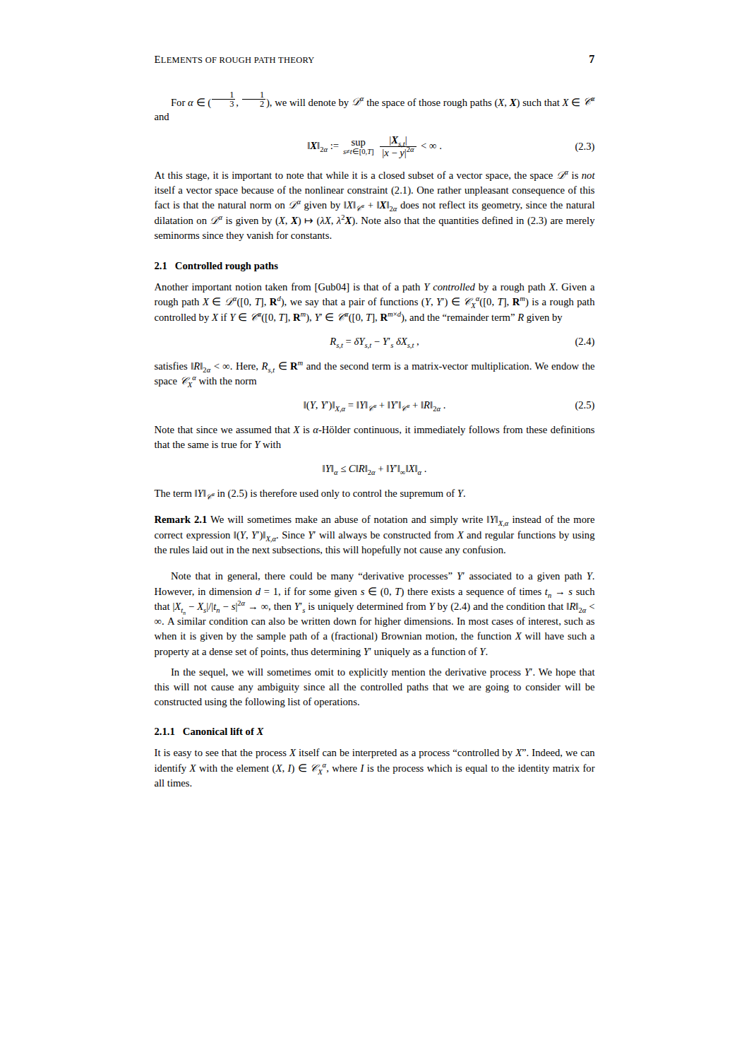ELEMENTS OF ROUGH PATH THEORY 7
For α ∈ (13, 12), we will denote by 𝒟α the space of those rough paths (X, X) such that X ∈ 𝒞α and
‖X‖2α := sup s≠t∈[0,T] |Xs,t||x − y|2α < ∞ .
(2.3)
At this stage, it is important to note that while it is a closed subset of a vector space, the space 𝒟α is not itself a vector space because of the nonlinear constraint (2.1). One rather unpleasant consequence of this fact is that the natural norm on 𝒟α given by ‖X‖𝒞α + ‖X‖2α does not reflect its geometry, since the natural dilatation on 𝒟α is given by (X, X) ↦ (λX, λ2X). Note also that the quantities defined in (2.3) are merely seminorms since they vanish for constants.
2.1 Controlled rough paths
Another important notion taken from [Gub04] is that of a path Y controlled by a rough path X. Given a rough path X ∈ 𝒟α([0, T], Rd), we say that a pair of functions (Y, Y′) ∈ 𝒞Xα([0, T], Rm) is a rough path controlled by X if Y ∈ 𝒞α([0, T], Rm), Y′ ∈ 𝒞α([0, T], Rm×d), and the “remainder term” R given by
Rs,t = δYs,t − Y′s δXs,t ,
(2.4)
satisfies ‖R‖2α < ∞. Here, Rs,t ∈ Rm and the second term is a matrix-vector multiplication. We endow the space 𝒞Xα with the norm
‖(Y, Y′)‖X,α = ‖Y‖𝒞α + ‖Y′‖𝒞α + ‖R‖2α .
(2.5)
Note that since we assumed that X is α-Hölder continuous, it immediately follows from these definitions that the same is true for Y with
‖Y‖α ≤ C‖R‖2α + ‖Y′‖∞‖X‖α .
The term ‖Y‖𝒞α in (2.5) is therefore used only to control the supremum of Y.
Remark 2.1 We will sometimes make an abuse of notation and simply write ‖Y‖X,α instead of the more correct expression ‖(Y, Y′)‖X,α. Since Y′ will always be constructed from X and regular functions by using the rules laid out in the next subsections, this will hopefully not cause any confusion.
Note that in general, there could be many “derivative processes” Y′ associated to a given path Y. However, in dimension d = 1, if for some given s ∈ (0, T) there exists a sequence of times tn → s such that |Xtn − Xs|/|tn − s|2α → ∞, then Y′s is uniquely determined from Y by (2.4) and the condition that ‖R‖2α < ∞. A similar condition can also be written down for higher dimensions. In most cases of interest, such as when it is given by the sample path of a (fractional) Brownian motion, the function X will have such a property at a dense set of points, thus determining Y′ uniquely as a function of Y.
In the sequel, we will sometimes omit to explicitly mention the derivative process Y′. We hope that this will not cause any ambiguity since all the controlled paths that we are going to consider will be constructed using the following list of operations.
2.1.1 Canonical lift of X
It is easy to see that the process X itself can be interpreted as a process “controlled by X”. Indeed, we can identify X with the element (X, I) ∈ 𝒞Xα, where I is the process which is equal to the identity matrix for all times.